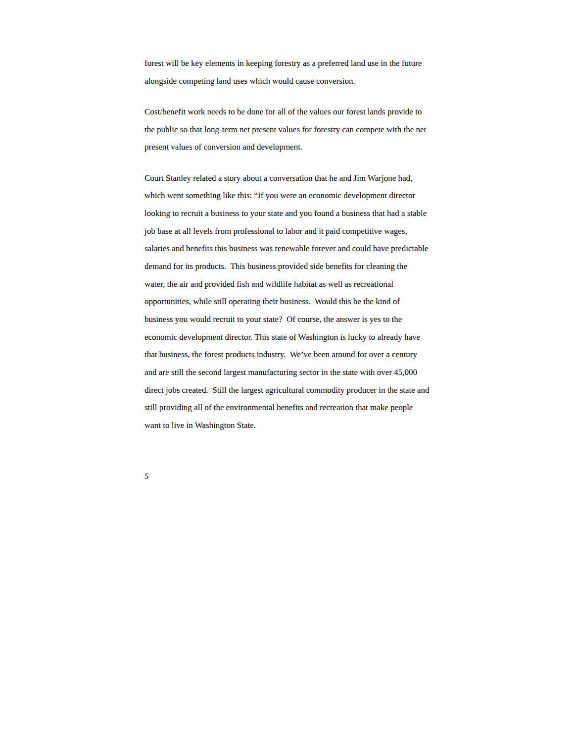forest will be key elements in keeping forestry as a preferred land use in the future alongside competing land uses which would cause conversion.
Cost/benefit work needs to be done for all of the values our forest lands provide to the public so that long-term net present values for forestry can compete with the net present values of conversion and development.
Court Stanley related a story about a conversation that he and Jim Warjone had, which went something like this: “If you were an economic development director looking to recruit a business to your state and you found a business that had a stable job base at all levels from professional to labor and it paid competitive wages, salaries and benefits this business was renewable forever and could have predictable demand for its products. This business provided side benefits for cleaning the water, the air and provided fish and wildlife habitat as well as recreational opportunities, while still operating their business. Would this be the kind of business you would recruit to your state? Of course, the answer is yes to the economic development director. This state of Washington is lucky to already have that business, the forest products industry. We’ve been around for over a century and are still the second largest manufacturing sector in the state with over 45,000 direct jobs created. Still the largest agricultural commodity producer in the state and still providing all of the environmental benefits and recreation that make people want to live in Washington State.
5